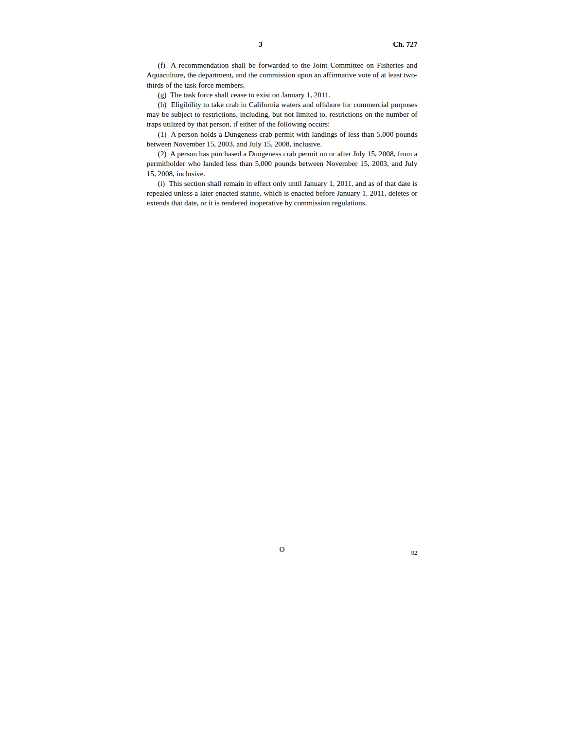— 3 — Ch. 727
(f) A recommendation shall be forwarded to the Joint Committee on Fisheries and Aquaculture, the department, and the commission upon an affirmative vote of at least two-thirds of the task force members.
(g) The task force shall cease to exist on January 1, 2011.
(h) Eligibility to take crab in California waters and offshore for commercial purposes may be subject to restrictions, including, but not limited to, restrictions on the number of traps utilized by that person, if either of the following occurs:
(1) A person holds a Dungeness crab permit with landings of less than 5,000 pounds between November 15, 2003, and July 15, 2008, inclusive.
(2) A person has purchased a Dungeness crab permit on or after July 15, 2008, from a permitholder who landed less than 5,000 pounds between November 15, 2003, and July 15, 2008, inclusive.
(i) This section shall remain in effect only until January 1, 2011, and as of that date is repealed unless a later enacted statute, which is enacted before January 1, 2011, deletes or extends that date, or it is rendered inoperative by commission regulations.
O
92